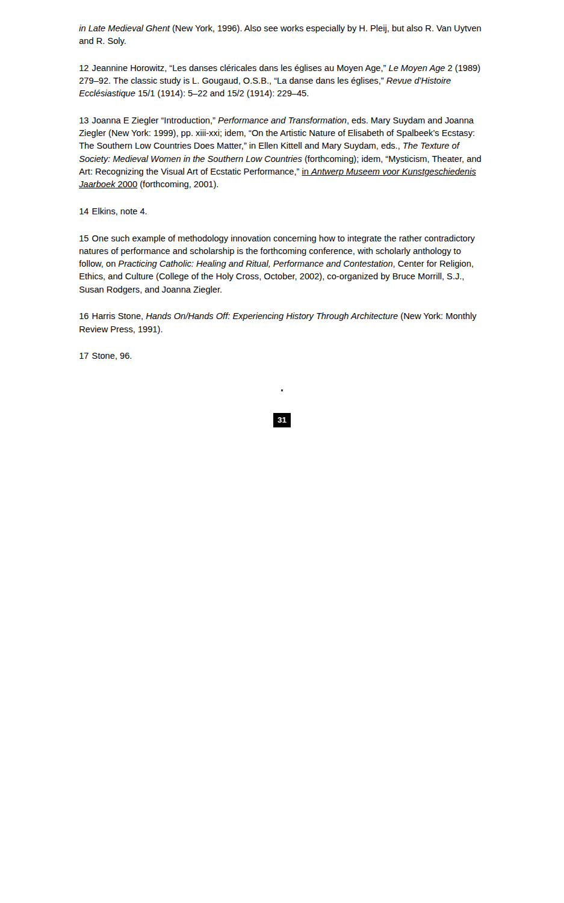in Late Medieval Ghent (New York, 1996). Also see works especially by H. Pleij, but also R. Van Uytven and R. Soly.
12 Jeannine Horowitz, “Les danses cléricales dans les églises au Moyen Age,” Le Moyen Age 2 (1989) 279–92. The classic study is L. Gougaud, O.S.B., “La danse dans les églises,” Revue d’Histoire Ecclésiastique 15/1 (1914): 5–22 and 15/2 (1914): 229–45.
13 Joanna E Ziegler “Introduction,” Performance and Transformation, eds. Mary Suydam and Joanna Ziegler (New York: 1999), pp. xiii-xxi; idem, “On the Artistic Nature of Elisabeth of Spalbeek’s Ecstasy: The Southern Low Countries Does Matter,” in Ellen Kittell and Mary Suydam, eds., The Texture of Society: Medieval Women in the Southern Low Countries (forthcoming); idem, “Mysticism, Theater, and Art: Recognizing the Visual Art of Ecstatic Performance,” in Antwerp Museem voor Kunstgeschiedenis Jaarboek 2000 (forthcoming, 2001).
14 Elkins, note 4.
15 One such example of methodology innovation concerning how to integrate the rather contradictory natures of performance and scholarship is the forthcoming conference, with scholarly anthology to follow, on Practicing Catholic: Healing and Ritual, Performance and Contestation, Center for Religion, Ethics, and Culture (College of the Holy Cross, October, 2002), co-organized by Bruce Morrill, S.J., Susan Rodgers, and Joanna Ziegler.
16 Harris Stone, Hands On/Hands Off: Experiencing History Through Architecture (New York: Monthly Review Press, 1991).
17 Stone, 96.
31